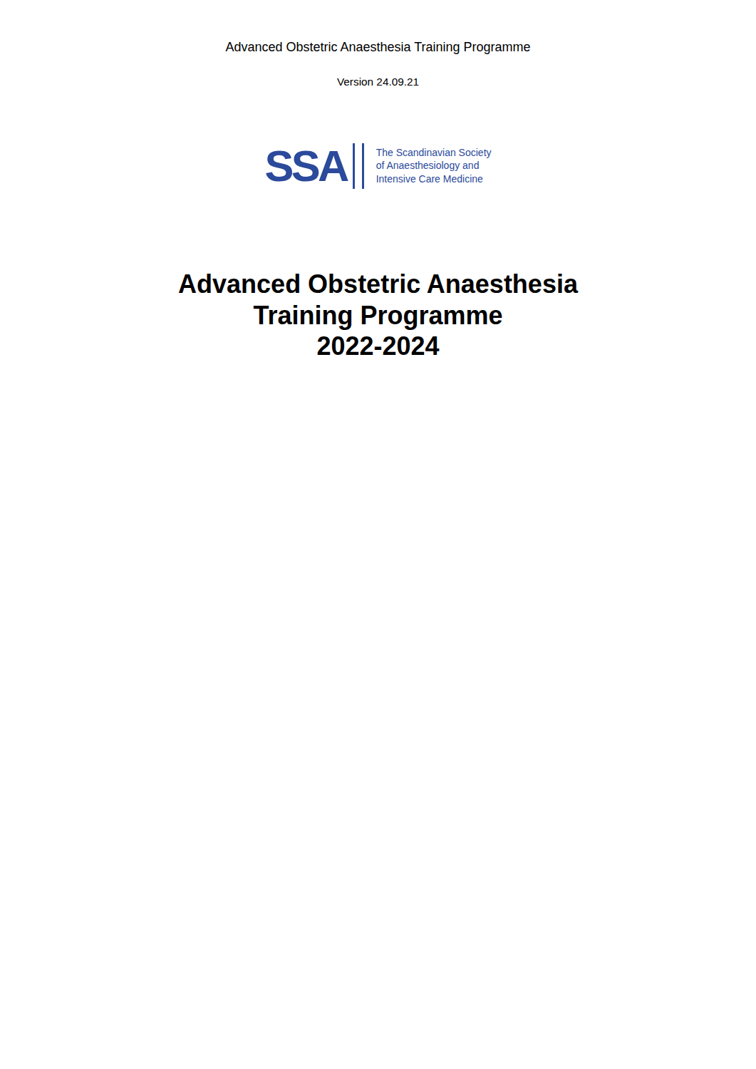Advanced Obstetric Anaesthesia Training Programme
Version 24.09.21
SSA The Scandinavian Society
of Anaesthesiology and
Intensive Care Medicine
Advanced Obstetric Anaesthesia
Training Programme
2022-2024